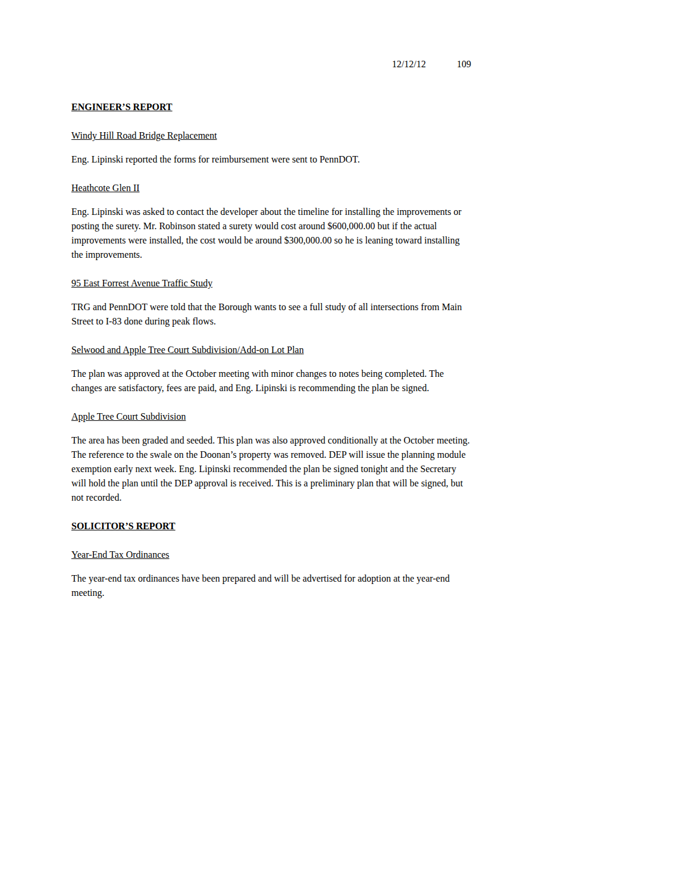12/12/12 109
ENGINEER’S REPORT
Windy Hill Road Bridge Replacement
Eng. Lipinski reported the forms for reimbursement were sent to PennDOT.
Heathcote Glen II
Eng. Lipinski was asked to contact the developer about the timeline for installing the improvements or posting the surety. Mr. Robinson stated a surety would cost around $600,000.00 but if the actual improvements were installed, the cost would be around $300,000.00 so he is leaning toward installing the improvements.
95 East Forrest Avenue Traffic Study
TRG and PennDOT were told that the Borough wants to see a full study of all intersections from Main Street to I-83 done during peak flows.
Selwood and Apple Tree Court Subdivision/Add-on Lot Plan
The plan was approved at the October meeting with minor changes to notes being completed. The changes are satisfactory, fees are paid, and Eng. Lipinski is recommending the plan be signed.
Apple Tree Court Subdivision
The area has been graded and seeded. This plan was also approved conditionally at the October meeting. The reference to the swale on the Doonan’s property was removed. DEP will issue the planning module exemption early next week. Eng. Lipinski recommended the plan be signed tonight and the Secretary will hold the plan until the DEP approval is received. This is a preliminary plan that will be signed, but not recorded.
SOLICITOR’S REPORT
Year-End Tax Ordinances
The year-end tax ordinances have been prepared and will be advertised for adoption at the year-end meeting.